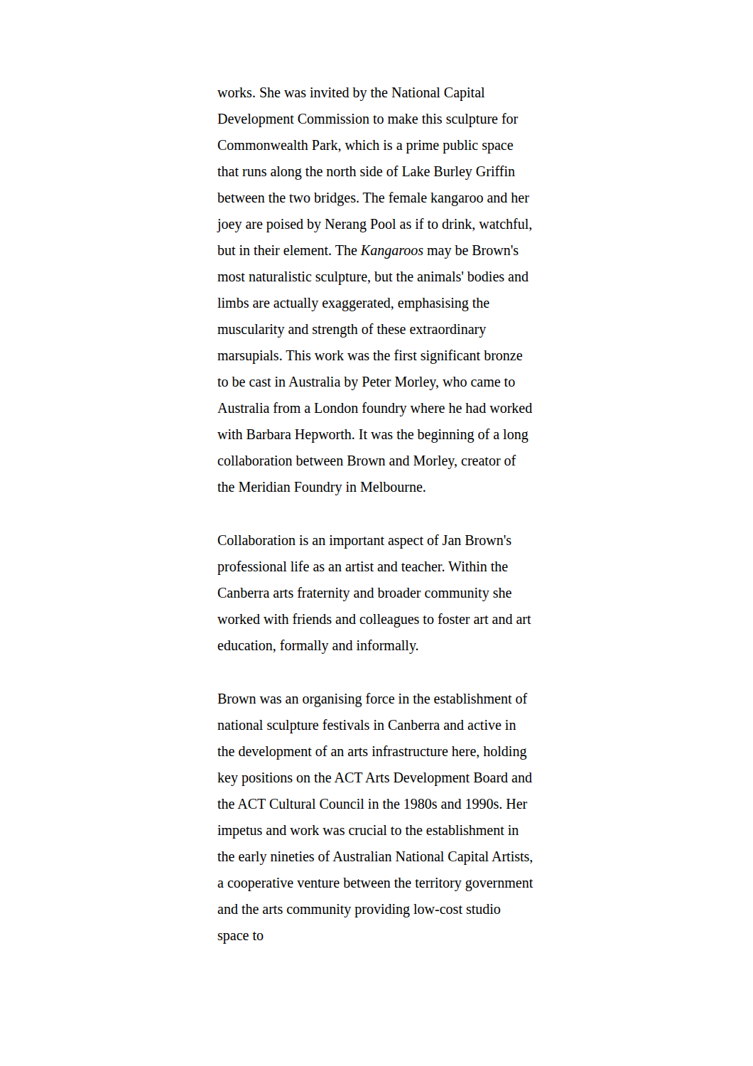works. She was invited by the National Capital Development Commission to make this sculpture for Commonwealth Park, which is a prime public space that runs along the north side of Lake Burley Griffin between the two bridges. The female kangaroo and her joey are poised by Nerang Pool as if to drink, watchful, but in their element. The Kangaroos may be Brown's most naturalistic sculpture, but the animals' bodies and limbs are actually exaggerated, emphasising the muscularity and strength of these extraordinary marsupials. This work was the first significant bronze to be cast in Australia by Peter Morley, who came to Australia from a London foundry where he had worked with Barbara Hepworth. It was the beginning of a long collaboration between Brown and Morley, creator of the Meridian Foundry in Melbourne.
Collaboration is an important aspect of Jan Brown's professional life as an artist and teacher. Within the Canberra arts fraternity and broader community she worked with friends and colleagues to foster art and art education, formally and informally.
Brown was an organising force in the establishment of national sculpture festivals in Canberra and active in the development of an arts infrastructure here, holding key positions on the ACT Arts Development Board and the ACT Cultural Council in the 1980s and 1990s. Her impetus and work was crucial to the establishment in the early nineties of Australian National Capital Artists, a cooperative venture between the territory government and the arts community providing low-cost studio space to